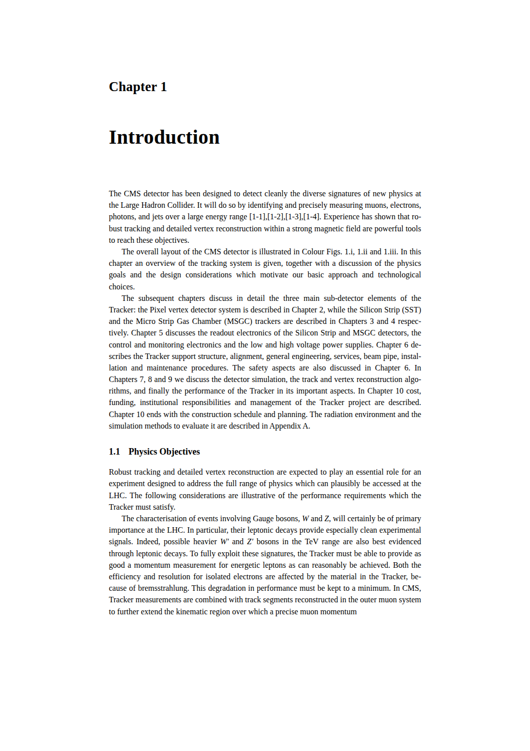Chapter 1
Introduction
The CMS detector has been designed to detect cleanly the diverse signatures of new physics at the Large Hadron Collider. It will do so by identifying and precisely measuring muons, electrons, photons, and jets over a large energy range [1-1],[1-2],[1-3],[1-4]. Experience has shown that robust tracking and detailed vertex reconstruction within a strong magnetic field are powerful tools to reach these objectives.
The overall layout of the CMS detector is illustrated in Colour Figs. 1.i, 1.ii and 1.iii. In this chapter an overview of the tracking system is given, together with a discussion of the physics goals and the design considerations which motivate our basic approach and technological choices.
The subsequent chapters discuss in detail the three main sub-detector elements of the Tracker: the Pixel vertex detector system is described in Chapter 2, while the Silicon Strip (SST) and the Micro Strip Gas Chamber (MSGC) trackers are described in Chapters 3 and 4 respectively. Chapter 5 discusses the readout electronics of the Silicon Strip and MSGC detectors, the control and monitoring electronics and the low and high voltage power supplies. Chapter 6 describes the Tracker support structure, alignment, general engineering, services, beam pipe, installation and maintenance procedures. The safety aspects are also discussed in Chapter 6. In Chapters 7, 8 and 9 we discuss the detector simulation, the track and vertex reconstruction algorithms, and finally the performance of the Tracker in its important aspects. In Chapter 10 cost, funding, institutional responsibilities and management of the Tracker project are described. Chapter 10 ends with the construction schedule and planning. The radiation environment and the simulation methods to evaluate it are described in Appendix A.
1.1 Physics Objectives
Robust tracking and detailed vertex reconstruction are expected to play an essential role for an experiment designed to address the full range of physics which can plausibly be accessed at the LHC. The following considerations are illustrative of the performance requirements which the Tracker must satisfy.
The characterisation of events involving Gauge bosons, W and Z, will certainly be of primary importance at the LHC. In particular, their leptonic decays provide especially clean experimental signals. Indeed, possible heavier W′ and Z′ bosons in the TeV range are also best evidenced through leptonic decays. To fully exploit these signatures, the Tracker must be able to provide as good a momentum measurement for energetic leptons as can reasonably be achieved. Both the efficiency and resolution for isolated electrons are affected by the material in the Tracker, because of bremsstrahlung. This degradation in performance must be kept to a minimum. In CMS, Tracker measurements are combined with track segments reconstructed in the outer muon system to further extend the kinematic region over which a precise muon momentum